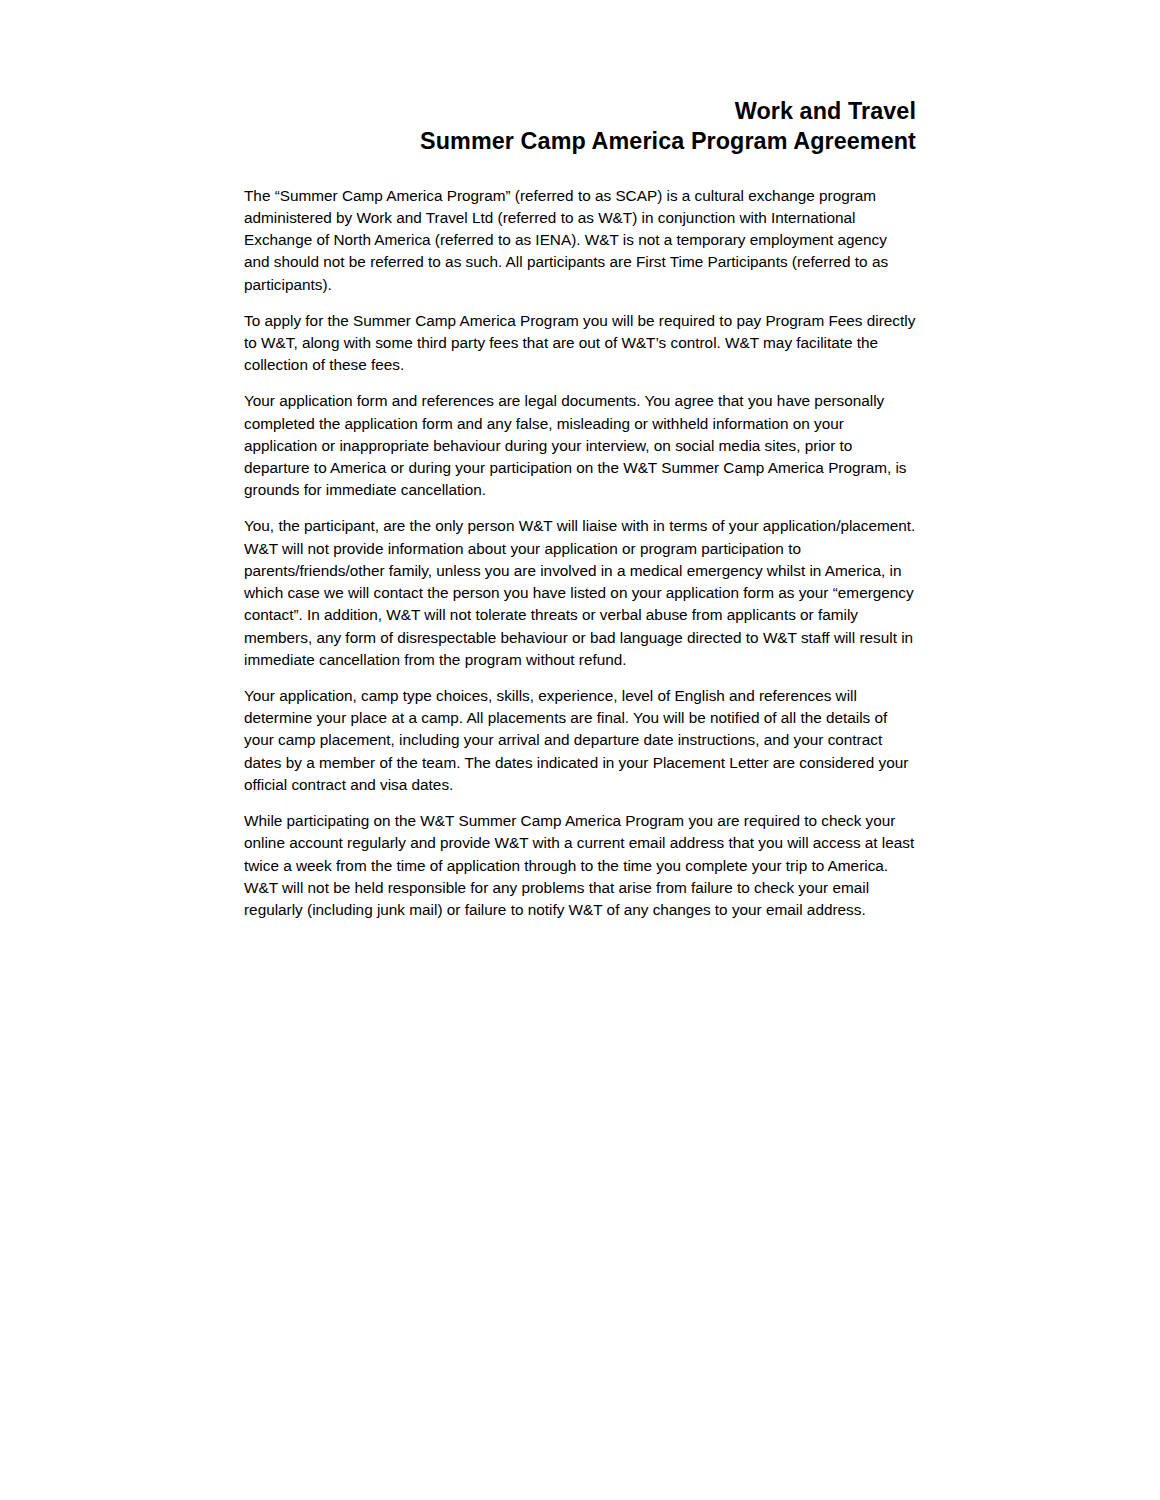Work and Travel Summer Camp America Program Agreement
The “Summer Camp America Program” (referred to as SCAP) is a cultural exchange program administered by Work and Travel Ltd (referred to as W&T) in conjunction with International Exchange of North America (referred to as IENA). W&T is not a temporary employment agency and should not be referred to as such. All participants are First Time Participants (referred to as participants).
To apply for the Summer Camp America Program you will be required to pay Program Fees directly to W&T, along with some third party fees that are out of W&T’s control. W&T may facilitate the collection of these fees.
Your application form and references are legal documents. You agree that you have personally completed the application form and any false, misleading or withheld information on your application or inappropriate behaviour during your interview, on social media sites, prior to departure to America or during your participation on the W&T Summer Camp America Program, is grounds for immediate cancellation.
You, the participant, are the only person W&T will liaise with in terms of your application/placement. W&T will not provide information about your application or program participation to parents/friends/other family, unless you are involved in a medical emergency whilst in America, in which case we will contact the person you have listed on your application form as your “emergency contact”. In addition, W&T will not tolerate threats or verbal abuse from applicants or family members, any form of disrespectable behaviour or bad language directed to W&T staff will result in immediate cancellation from the program without refund.
Your application, camp type choices, skills, experience, level of English and references will determine your place at a camp. All placements are final. You will be notified of all the details of your camp placement, including your arrival and departure date instructions, and your contract dates by a member of the team. The dates indicated in your Placement Letter are considered your official contract and visa dates.
While participating on the W&T Summer Camp America Program you are required to check your online account regularly and provide W&T with a current email address that you will access at least twice a week from the time of application through to the time you complete your trip to America. W&T will not be held responsible for any problems that arise from failure to check your email regularly (including junk mail) or failure to notify W&T of any changes to your email address.